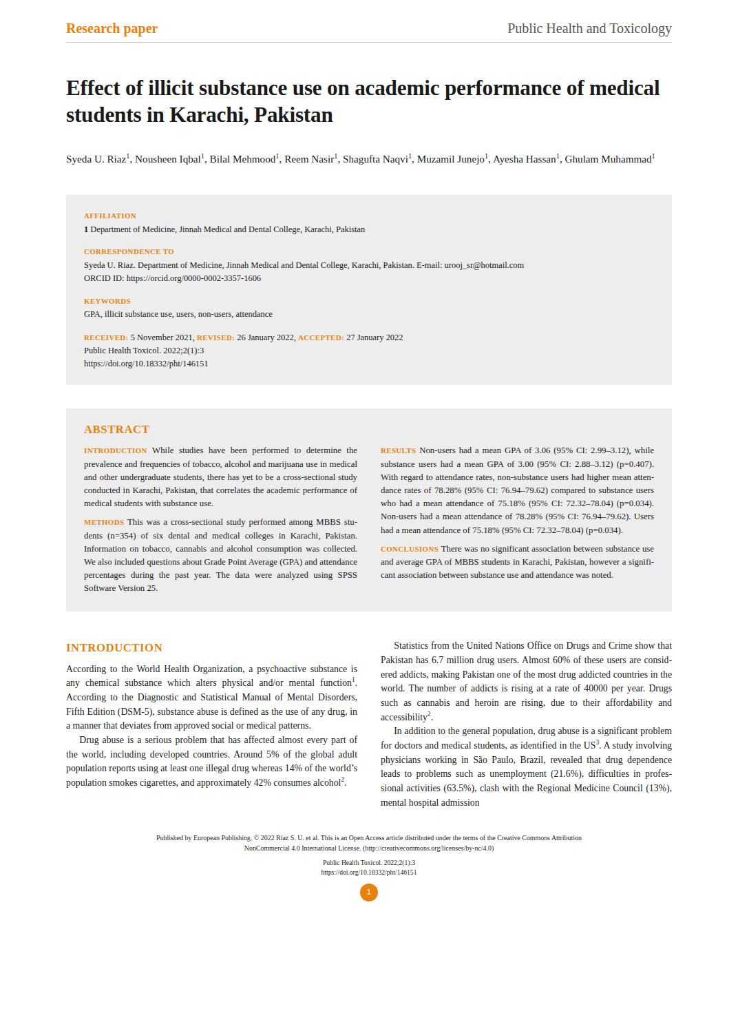Research paper Public Health and Toxicology
Effect of illicit substance use on academic performance of medical students in Karachi, Pakistan
Syeda U. Riaz1, Nousheen Iqbal1, Bilal Mehmood1, Reem Nasir1, Shagufta Naqvi1, Muzamil Junejo1, Ayesha Hassan1, Ghulam Muhammad1
Affiliation 1 Department of Medicine, Jinnah Medical and Dental College, Karachi, Pakistan
Correspondence to Syeda U. Riaz. Department of Medicine, Jinnah Medical and Dental College, Karachi, Pakistan. E-mail: urooj_sr@hotmail.com
ORCID ID: https://orcid.org/0000-0002-3357-1606
Keywords GPA, illicit substance use, users, non-users, attendance
Received: 5 November 2021, Revised: 26 January 2022, Accepted: 27 January 2022
Public Health Toxicol. 2022;2(1):3
https://doi.org/10.18332/pht/146151
ABSTRACT
Introduction While studies have been performed to determine the prevalence and frequencies of tobacco, alcohol and marijuana use in medical and other undergraduate students, there has yet to be a cross-sectional study conducted in Karachi, Pakistan, that correlates the academic performance of medical students with substance use.
Methods This was a cross-sectional study performed among MBBS students (n=354) of six dental and medical colleges in Karachi, Pakistan. Information on tobacco, cannabis and alcohol consumption was collected. We also included questions about Grade Point Average (GPA) and attendance percentages during the past year. The data were analyzed using SPSS Software Version 25.
Results Non-users had a mean GPA of 3.06 (95% CI: 2.99–3.12), while substance users had a mean GPA of 3.00 (95% CI: 2.88–3.12) (p=0.407). With regard to attendance rates, non-substance users had higher mean attendance rates of 78.28% (95% CI: 76.94–79.62) compared to substance users who had a mean attendance of 75.18% (95% CI: 72.32–78.04) (p=0.034). Non-users had a mean attendance of 78.28% (95% CI: 76.94–79.62). Users had a mean attendance of 75.18% (95% CI: 72.32–78.04) (p=0.034).
Conclusions There was no significant association between substance use and average GPA of MBBS students in Karachi, Pakistan, however a significant association between substance use and attendance was noted.
INTRODUCTION
According to the World Health Organization, a psychoactive substance is any chemical substance which alters physical and/or mental function1. According to the Diagnostic and Statistical Manual of Mental Disorders, Fifth Edition (DSM-5), substance abuse is defined as the use of any drug, in a manner that deviates from approved social or medical patterns.
Drug abuse is a serious problem that has affected almost every part of the world, including developed countries. Around 5% of the global adult population reports using at least one illegal drug whereas 14% of the world’s population smokes cigarettes, and approximately 42% consumes alcohol2.
Statistics from the United Nations Office on Drugs and Crime show that Pakistan has 6.7 million drug users. Almost 60% of these users are considered addicts, making Pakistan one of the most drug addicted countries in the world. The number of addicts is rising at a rate of 40000 per year. Drugs such as cannabis and heroin are rising, due to their affordability and accessibility2.
In addition to the general population, drug abuse is a significant problem for doctors and medical students, as identified in the US3. A study involving physicians working in São Paulo, Brazil, revealed that drug dependence leads to problems such as unemployment (21.6%), difficulties in professional activities (63.5%), clash with the Regional Medicine Council (13%), mental hospital admission
Published by European Publishing. © 2022 Riaz S. U. et al. This is an Open Access article distributed under the terms of the Creative Commons Attribution
NonCommercial 4.0 International License. (http://creativecommons.org/licenses/by-nc/4.0)
Public Health Toxicol. 2022;2(1):3
https://doi.org/10.18332/pht/146151
1